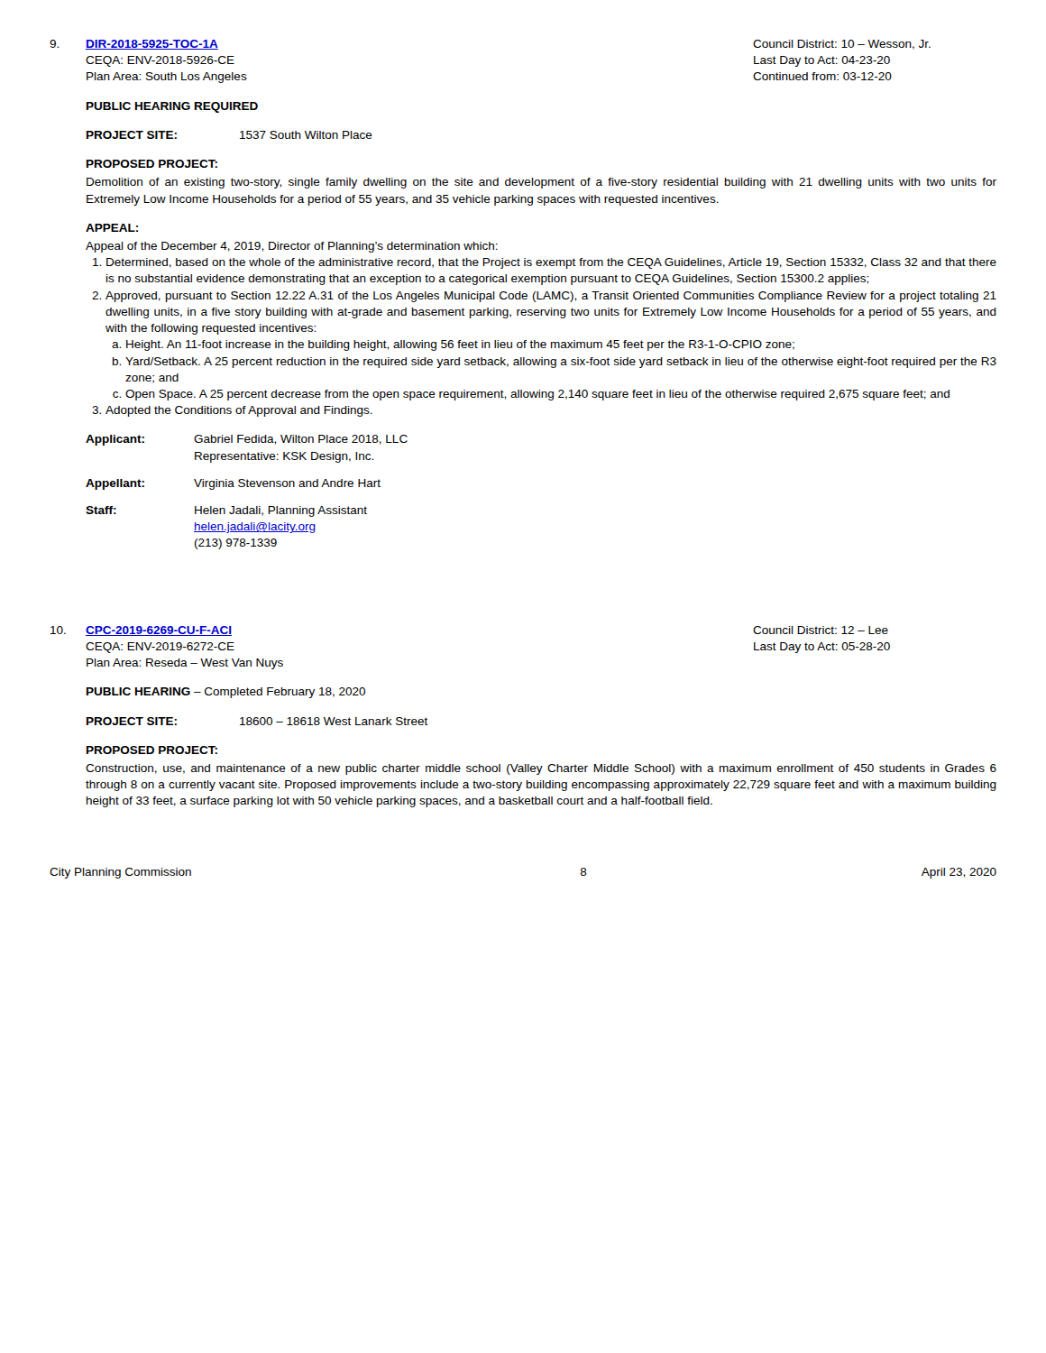9.
DIR-2018-5925-TOC-1A
CEQA: ENV-2018-5926-CE
Plan Area: South Los Angeles
Council District: 10 – Wesson, Jr.
Last Day to Act: 04-23-20
Continued from: 03-12-20
PUBLIC HEARING REQUIRED
PROJECT SITE: 1537 South Wilton Place
PROPOSED PROJECT:
Demolition of an existing two-story, single family dwelling on the site and development of a five-story residential building with 21 dwelling units with two units for Extremely Low Income Households for a period of 55 years, and 35 vehicle parking spaces with requested incentives.
APPEAL:
Appeal of the December 4, 2019, Director of Planning’s determination which:
Determined, based on the whole of the administrative record, that the Project is exempt from the CEQA Guidelines, Article 19, Section 15332, Class 32 and that there is no substantial evidence demonstrating that an exception to a categorical exemption pursuant to CEQA Guidelines, Section 15300.2 applies;
Approved, pursuant to Section 12.22 A.31 of the Los Angeles Municipal Code (LAMC), a Transit Oriented Communities Compliance Review for a project totaling 21 dwelling units, in a five story building with at-grade and basement parking, reserving two units for Extremely Low Income Households for a period of 55 years, and with the following requested incentives:
Height. An 11-foot increase in the building height, allowing 56 feet in lieu of the maximum 45 feet per the R3-1-O-CPIO zone;
Yard/Setback. A 25 percent reduction in the required side yard setback, allowing a six-foot side yard setback in lieu of the otherwise eight-foot required per the R3 zone; and
Open Space. A 25 percent decrease from the open space requirement, allowing 2,140 square feet in lieu of the otherwise required 2,675 square feet; and
Adopted the Conditions of Approval and Findings.
| Applicant: | Gabriel Fedida, Wilton Place 2018, LLC Representative: KSK Design, Inc. |
| Appellant: | Virginia Stevenson and Andre Hart |
| Staff: | Helen Jadali, Planning Assistant helen.jadali@lacity.org (213) 978-1339 |
10.
CPC-2019-6269-CU-F-ACI
CEQA: ENV-2019-6272-CE
Plan Area: Reseda – West Van Nuys
Council District: 12 – Lee
Last Day to Act: 05-28-20
PUBLIC HEARING – Completed February 18, 2020
PROJECT SITE: 18600 – 18618 West Lanark Street
PROPOSED PROJECT:
Construction, use, and maintenance of a new public charter middle school (Valley Charter Middle School) with a maximum enrollment of 450 students in Grades 6 through 8 on a currently vacant site. Proposed improvements include a two-story building encompassing approximately 22,729 square feet and with a maximum building height of 33 feet, a surface parking lot with 50 vehicle parking spaces, and a basketball court and a half-football field.
City Planning Commission
8
April 23, 2020